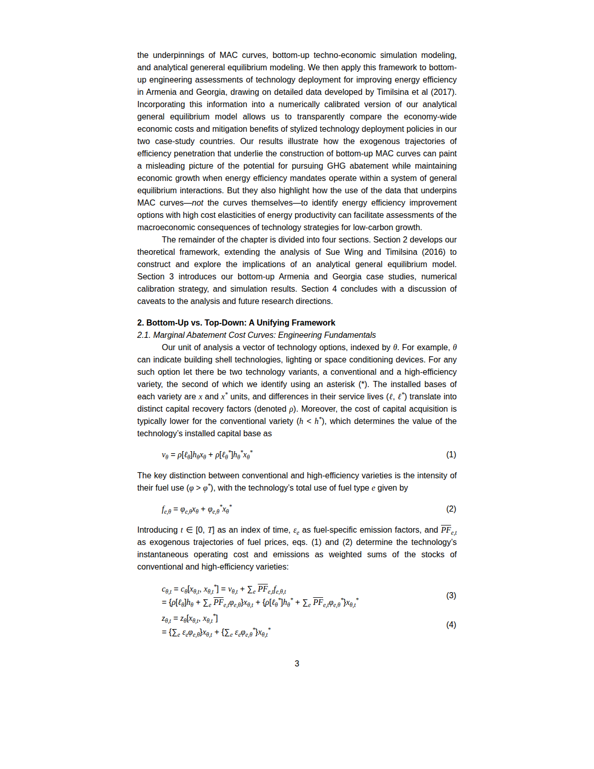the underpinnings of MAC curves, bottom-up techno-economic simulation modeling, and analytical genereral equilibrium modeling. We then apply this framework to bottom-up engineering assessments of technology deployment for improving energy efficiency in Armenia and Georgia, drawing on detailed data developed by Timilsina et al (2017). Incorporating this information into a numerically calibrated version of our analytical general equilibrium model allows us to transparently compare the economy-wide economic costs and mitigation benefits of stylized technology deployment policies in our two case-study countries. Our results illustrate how the exogenous trajectories of efficiency penetration that underlie the construction of bottom-up MAC curves can paint a misleading picture of the potential for pursuing GHG abatement while maintaining economic growth when energy efficiency mandates operate within a system of general equilibrium interactions. But they also highlight how the use of the data that underpins MAC curves—not the curves themselves—to identify energy efficiency improvement options with high cost elasticities of energy productivity can facilitate assessments of the macroeconomic consequences of technology strategies for low-carbon growth.
The remainder of the chapter is divided into four sections. Section 2 develops our theoretical framework, extending the analysis of Sue Wing and Timilsina (2016) to construct and explore the implications of an analytical general equilibrium model. Section 3 introduces our bottom-up Armenia and Georgia case studies, numerical calibration strategy, and simulation results. Section 4 concludes with a discussion of caveats to the analysis and future research directions.
2. Bottom-Up vs. Top-Down: A Unifying Framework
2.1. Marginal Abatement Cost Curves: Engineering Fundamentals
Our unit of analysis a vector of technology options, indexed by θ. For example, θ can indicate building shell technologies, lighting or space conditioning devices. For any such option let there be two technology variants, a conventional and a high-efficiency variety, the second of which we identify using an asterisk (*). The installed bases of each variety are x and x* units, and differences in their service lives (ℓ, ℓ*) translate into distinct capital recovery factors (denoted ρ). Moreover, the cost of capital acquisition is typically lower for the conventional variety (h < h*), which determines the value of the technology’s installed capital base as
| v θ = ρ [ ℓ θ ] h θ x θ + ρ [ ℓ θ * ] h θ * x θ * | (1) |
The key distinction between conventional and high-efficiency varieties is the intensity of their fuel use (φ > φ*), with the technology’s total use of fuel type e given by
| f e,θ = φ e,θ x θ + φ e,θ * x θ * | (2) |
Introducing t ∈ [0, T] as an index of time, εe as fuel-specific emission factors, and PFe,t as exogenous trajectories of fuel prices, eqs. (1) and (2) determine the technology’s instantaneous operating cost and emissions as weighted sums of the stocks of conventional and high-efficiency varieties:
| c θ,t = c θ [ x θ,t , x θ,t * ] = v θ,t + ∑ e PF e,t f e,θ,t = { ρ [ ℓ θ ] h θ + ∑ e PF e,t φ e,θ } x θ,t + { ρ [ ℓ θ * ] h θ * + ∑ e PF e,t φ e,θ * } x θ,t * | (3) |
| z θ,t = z θ [ x θ,t , x θ,t * ] = {∑ e ε e φ e,θ } x θ,t + {∑ e ε e φ e,θ * } x θ,t * | (4) |
3